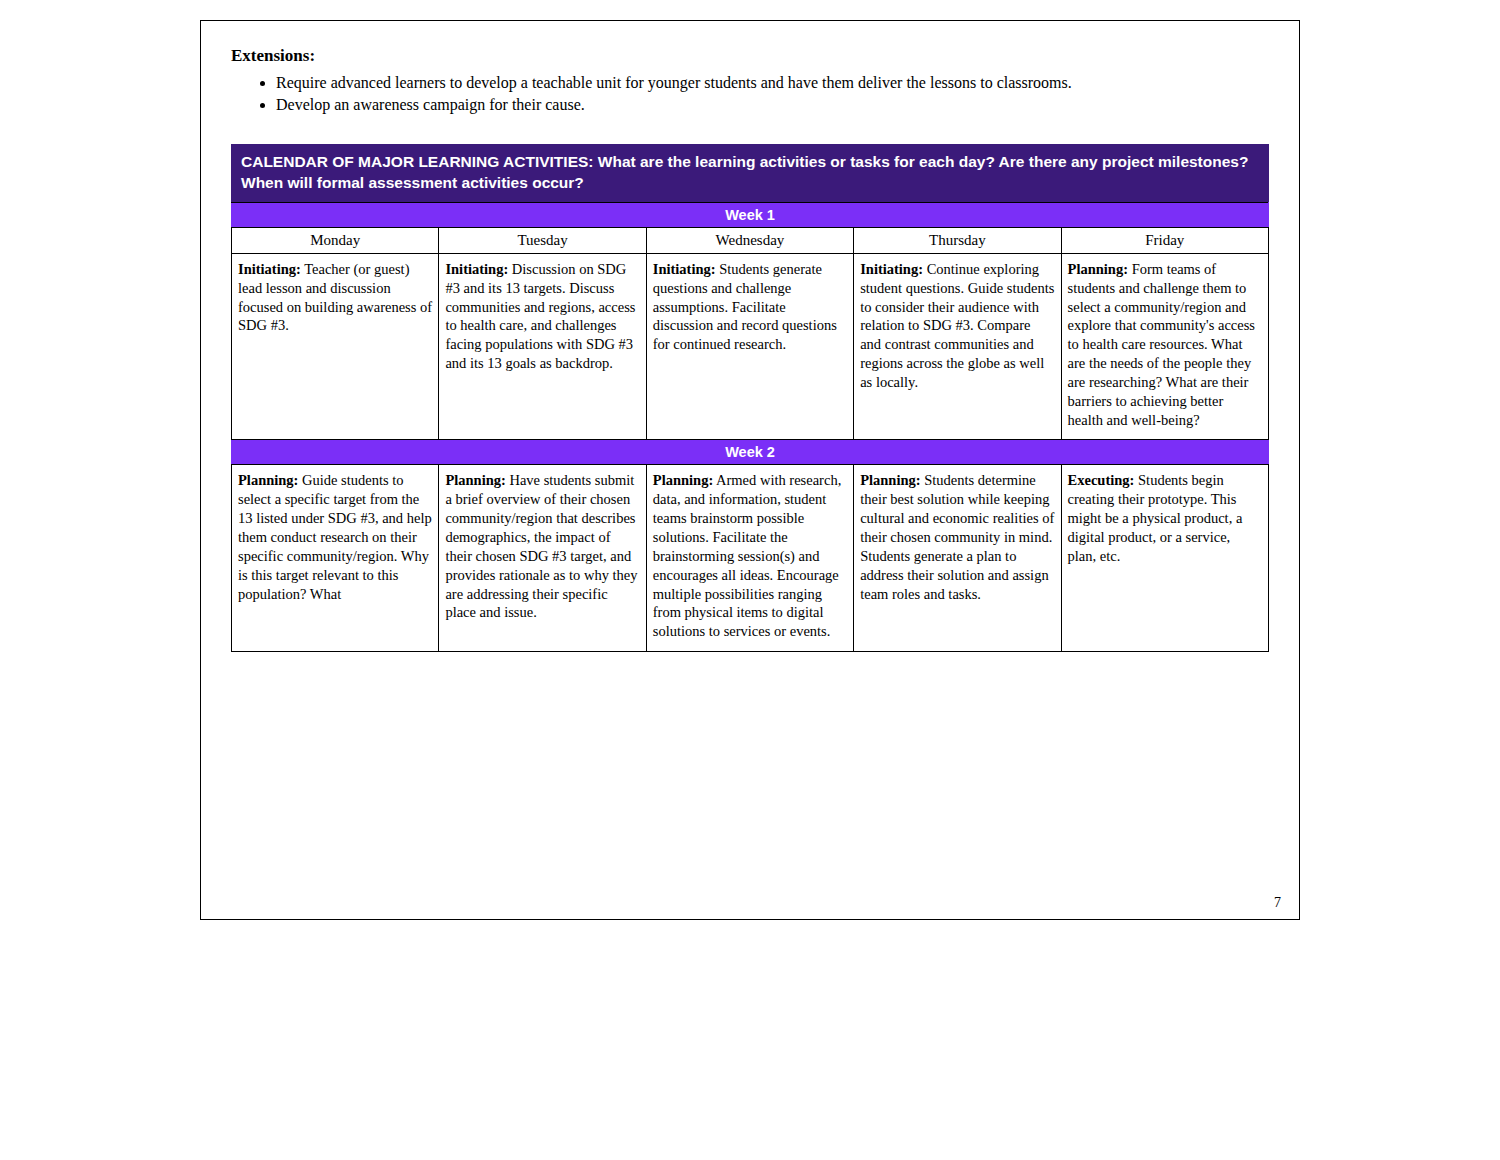Extensions:
Require advanced learners to develop a teachable unit for younger students and have them deliver the lessons to classrooms.
Develop an awareness campaign for their cause.
CALENDAR OF MAJOR LEARNING ACTIVITIES: What are the learning activities or tasks for each day? Are there any project milestones? When will formal assessment activities occur?
| Week 1 |
| Monday | Tuesday | Wednesday | Thursday | Friday |
| Initiating: Teacher (or guest) lead lesson and discussion focused on building awareness of SDG #3. | Initiating: Discussion on SDG #3 and its 13 targets. Discuss communities and regions, access to health care, and challenges facing populations with SDG #3 and its 13 goals as backdrop. | Initiating: Students generate questions and challenge assumptions. Facilitate discussion and record questions for continued research. | Initiating: Continue exploring student questions. Guide students to consider their audience with relation to SDG #3. Compare and contrast communities and regions across the globe as well as locally. | Planning: Form teams of students and challenge them to select a community/region and explore that community's access to health care resources. What are the needs of the people they are researching? What are their barriers to achieving better health and well-being? |
| Week 2 |
| Planning: Guide students to select a specific target from the 13 listed under SDG #3, and help them conduct research on their specific community/region. Why is this target relevant to this population? What | Planning: Have students submit a brief overview of their chosen community/region that describes demographics, the impact of their chosen SDG #3 target, and provides rationale as to why they are addressing their specific place and issue. | Planning: Armed with research, data, and information, student teams brainstorm possible solutions. Facilitate the brainstorming session(s) and encourages all ideas. Encourage multiple possibilities ranging from physical items to digital solutions to services or events. | Planning: Students determine their best solution while keeping cultural and economic realities of their chosen community in mind. Students generate a plan to address their solution and assign team roles and tasks. | Executing: Students begin creating their prototype. This might be a physical product, a digital product, or a service, plan, etc. |
7